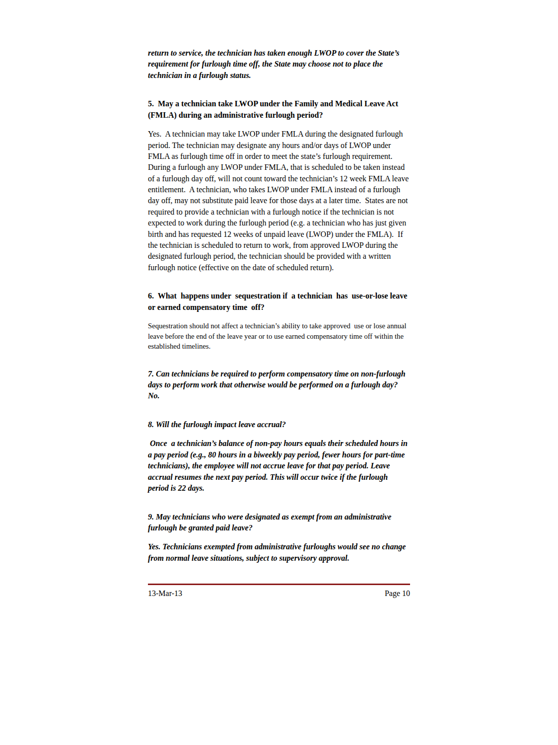return to service, the technician has taken enough LWOP to cover the State’s requirement for furlough time off, the State may choose not to place the technician in a furlough status.
5. May a technician take LWOP under the Family and Medical Leave Act (FMLA) during an administrative furlough period?
Yes. A technician may take LWOP under FMLA during the designated furlough period. The technician may designate any hours and/or days of LWOP under FMLA as furlough time off in order to meet the state’s furlough requirement. During a furlough any LWOP under FMLA, that is scheduled to be taken instead of a furlough day off, will not count toward the technician’s 12 week FMLA leave entitlement. A technician, who takes LWOP under FMLA instead of a furlough day off, may not substitute paid leave for those days at a later time. States are not required to provide a technician with a furlough notice if the technician is not expected to work during the furlough period (e.g. a technician who has just given birth and has requested 12 weeks of unpaid leave (LWOP) under the FMLA). If the technician is scheduled to return to work, from approved LWOP during the designated furlough period, the technician should be provided with a written furlough notice (effective on the date of scheduled return).
6. What happens under sequestration if a technician has use-or-lose leave or earned compensatory time off?
Sequestration should not affect a technician’s ability to take approved use or lose annual leave before the end of the leave year or to use earned compensatory time off within the established timelines.
7. Can technicians be required to perform compensatory time on non-furlough days to perform work that otherwise would be performed on a furlough day? No.
8. Will the furlough impact leave accrual?
Once a technician’s balance of non-pay hours equals their scheduled hours in a pay period (e.g., 80 hours in a biweekly pay period, fewer hours for part-time technicians), the employee will not accrue leave for that pay period. Leave accrual resumes the next pay period. This will occur twice if the furlough period is 22 days.
9. May technicians who were designated as exempt from an administrative furlough be granted paid leave?
Yes. Technicians exempted from administrative furloughs would see no change from normal leave situations, subject to supervisory approval.
13-Mar-13 Page 10